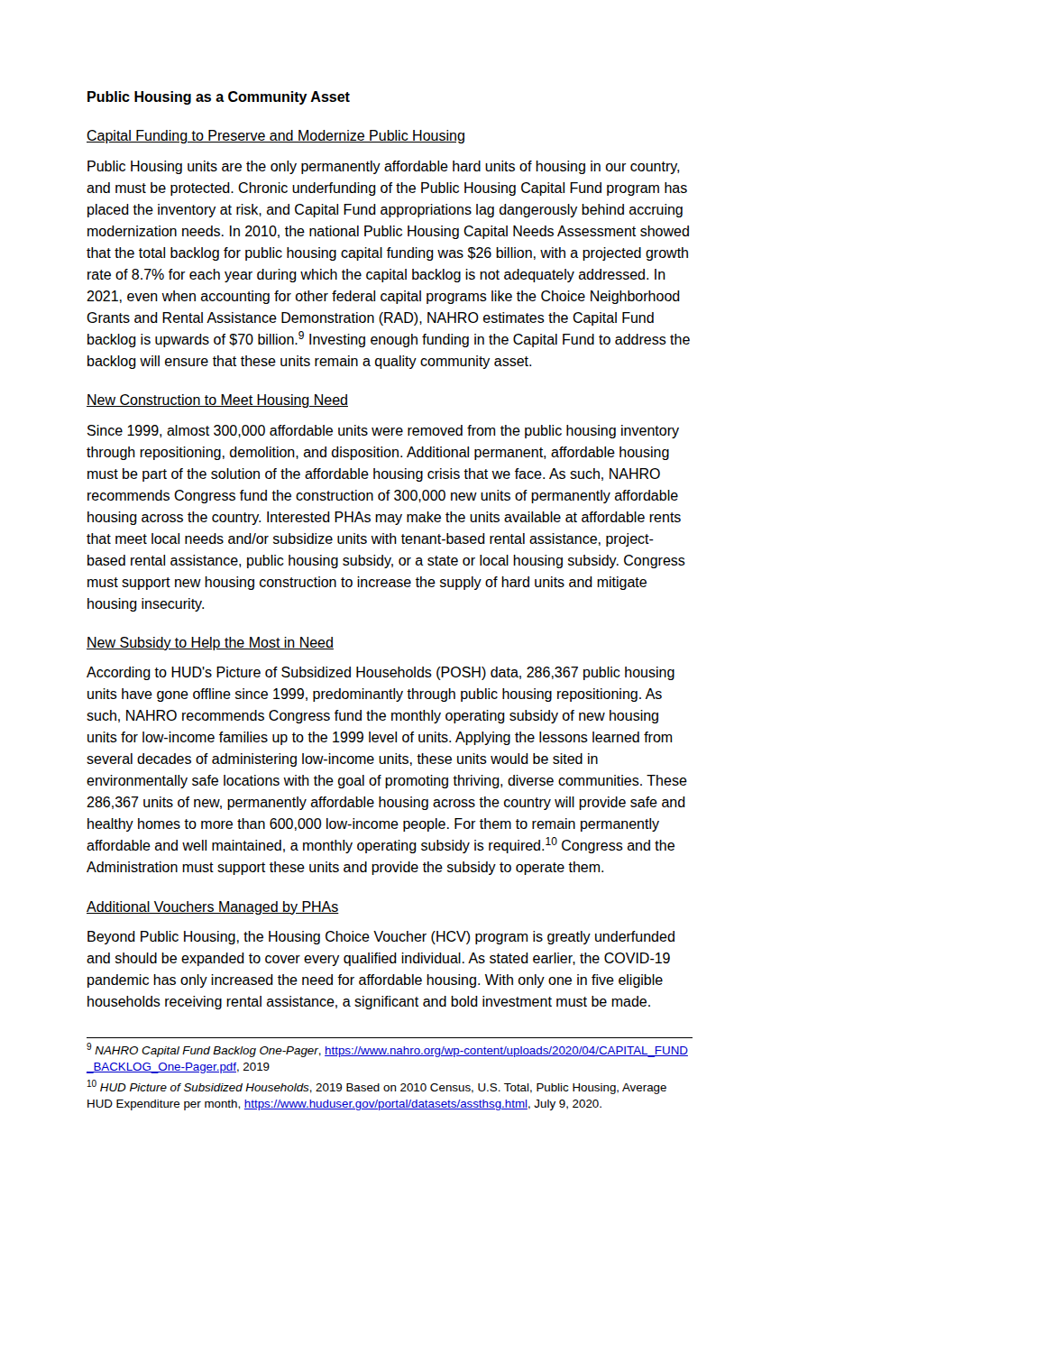Public Housing as a Community Asset
Capital Funding to Preserve and Modernize Public Housing
Public Housing units are the only permanently affordable hard units of housing in our country, and must be protected. Chronic underfunding of the Public Housing Capital Fund program has placed the inventory at risk, and Capital Fund appropriations lag dangerously behind accruing modernization needs. In 2010, the national Public Housing Capital Needs Assessment showed that the total backlog for public housing capital funding was $26 billion, with a projected growth rate of 8.7% for each year during which the capital backlog is not adequately addressed. In 2021, even when accounting for other federal capital programs like the Choice Neighborhood Grants and Rental Assistance Demonstration (RAD), NAHRO estimates the Capital Fund backlog is upwards of $70 billion.9 Investing enough funding in the Capital Fund to address the backlog will ensure that these units remain a quality community asset.
New Construction to Meet Housing Need
Since 1999, almost 300,000 affordable units were removed from the public housing inventory through repositioning, demolition, and disposition. Additional permanent, affordable housing must be part of the solution of the affordable housing crisis that we face. As such, NAHRO recommends Congress fund the construction of 300,000 new units of permanently affordable housing across the country. Interested PHAs may make the units available at affordable rents that meet local needs and/or subsidize units with tenant-based rental assistance, project-based rental assistance, public housing subsidy, or a state or local housing subsidy. Congress must support new housing construction to increase the supply of hard units and mitigate housing insecurity.
New Subsidy to Help the Most in Need
According to HUD's Picture of Subsidized Households (POSH) data, 286,367 public housing units have gone offline since 1999, predominantly through public housing repositioning. As such, NAHRO recommends Congress fund the monthly operating subsidy of new housing units for low-income families up to the 1999 level of units. Applying the lessons learned from several decades of administering low-income units, these units would be sited in environmentally safe locations with the goal of promoting thriving, diverse communities. These 286,367 units of new, permanently affordable housing across the country will provide safe and healthy homes to more than 600,000 low-income people. For them to remain permanently affordable and well maintained, a monthly operating subsidy is required.10 Congress and the Administration must support these units and provide the subsidy to operate them.
Additional Vouchers Managed by PHAs
Beyond Public Housing, the Housing Choice Voucher (HCV) program is greatly underfunded and should be expanded to cover every qualified individual. As stated earlier, the COVID-19 pandemic has only increased the need for affordable housing. With only one in five eligible households receiving rental assistance, a significant and bold investment must be made.
9 NAHRO Capital Fund Backlog One-Pager, https://www.nahro.org/wp-content/uploads/2020/04/CAPITAL_FUND_BACKLOG_One-Pager.pdf, 2019
10 HUD Picture of Subsidized Households, 2019 Based on 2010 Census, U.S. Total, Public Housing, Average HUD Expenditure per month, https://www.huduser.gov/portal/datasets/assthsg.html, July 9, 2020.